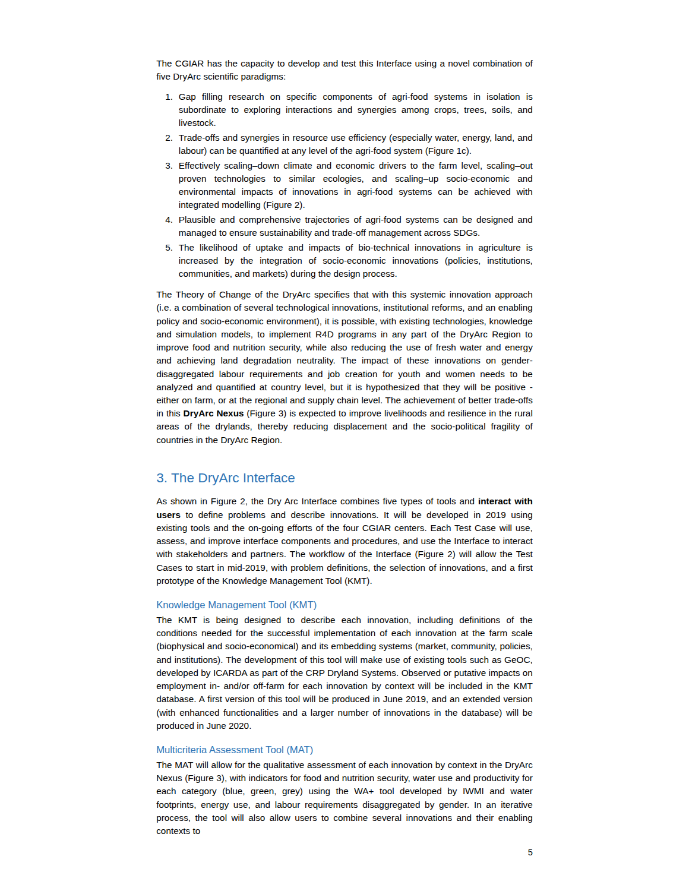The CGIAR has the capacity to develop and test this Interface using a novel combination of five DryArc scientific paradigms:
Gap filling research on specific components of agri-food systems in isolation is subordinate to exploring interactions and synergies among crops, trees, soils, and livestock.
Trade-offs and synergies in resource use efficiency (especially water, energy, land, and labour) can be quantified at any level of the agri-food system (Figure 1c).
Effectively scaling–down climate and economic drivers to the farm level, scaling–out proven technologies to similar ecologies, and scaling–up socio-economic and environmental impacts of innovations in agri-food systems can be achieved with integrated modelling (Figure 2).
Plausible and comprehensive trajectories of agri-food systems can be designed and managed to ensure sustainability and trade-off management across SDGs.
The likelihood of uptake and impacts of bio-technical innovations in agriculture is increased by the integration of socio-economic innovations (policies, institutions, communities, and markets) during the design process.
The Theory of Change of the DryArc specifies that with this systemic innovation approach (i.e. a combination of several technological innovations, institutional reforms, and an enabling policy and socio-economic environment), it is possible, with existing technologies, knowledge and simulation models, to implement R4D programs in any part of the DryArc Region to improve food and nutrition security, while also reducing the use of fresh water and energy and achieving land degradation neutrality. The impact of these innovations on gender-disaggregated labour requirements and job creation for youth and women needs to be analyzed and quantified at country level, but it is hypothesized that they will be positive - either on farm, or at the regional and supply chain level. The achievement of better trade-offs in this DryArc Nexus (Figure 3) is expected to improve livelihoods and resilience in the rural areas of the drylands, thereby reducing displacement and the socio-political fragility of countries in the DryArc Region.
3. The DryArc Interface
As shown in Figure 2, the Dry Arc Interface combines five types of tools and interact with users to define problems and describe innovations. It will be developed in 2019 using existing tools and the on-going efforts of the four CGIAR centers. Each Test Case will use, assess, and improve interface components and procedures, and use the Interface to interact with stakeholders and partners. The workflow of the Interface (Figure 2) will allow the Test Cases to start in mid-2019, with problem definitions, the selection of innovations, and a first prototype of the Knowledge Management Tool (KMT).
Knowledge Management Tool (KMT)
The KMT is being designed to describe each innovation, including definitions of the conditions needed for the successful implementation of each innovation at the farm scale (biophysical and socio-economical) and its embedding systems (market, community, policies, and institutions). The development of this tool will make use of existing tools such as GeOC, developed by ICARDA as part of the CRP Dryland Systems. Observed or putative impacts on employment in- and/or off-farm for each innovation by context will be included in the KMT database. A first version of this tool will be produced in June 2019, and an extended version (with enhanced functionalities and a larger number of innovations in the database) will be produced in June 2020.
Multicriteria Assessment Tool (MAT)
The MAT will allow for the qualitative assessment of each innovation by context in the DryArc Nexus (Figure 3), with indicators for food and nutrition security, water use and productivity for each category (blue, green, grey) using the WA+ tool developed by IWMI and water footprints, energy use, and labour requirements disaggregated by gender. In an iterative process, the tool will also allow users to combine several innovations and their enabling contexts to
5